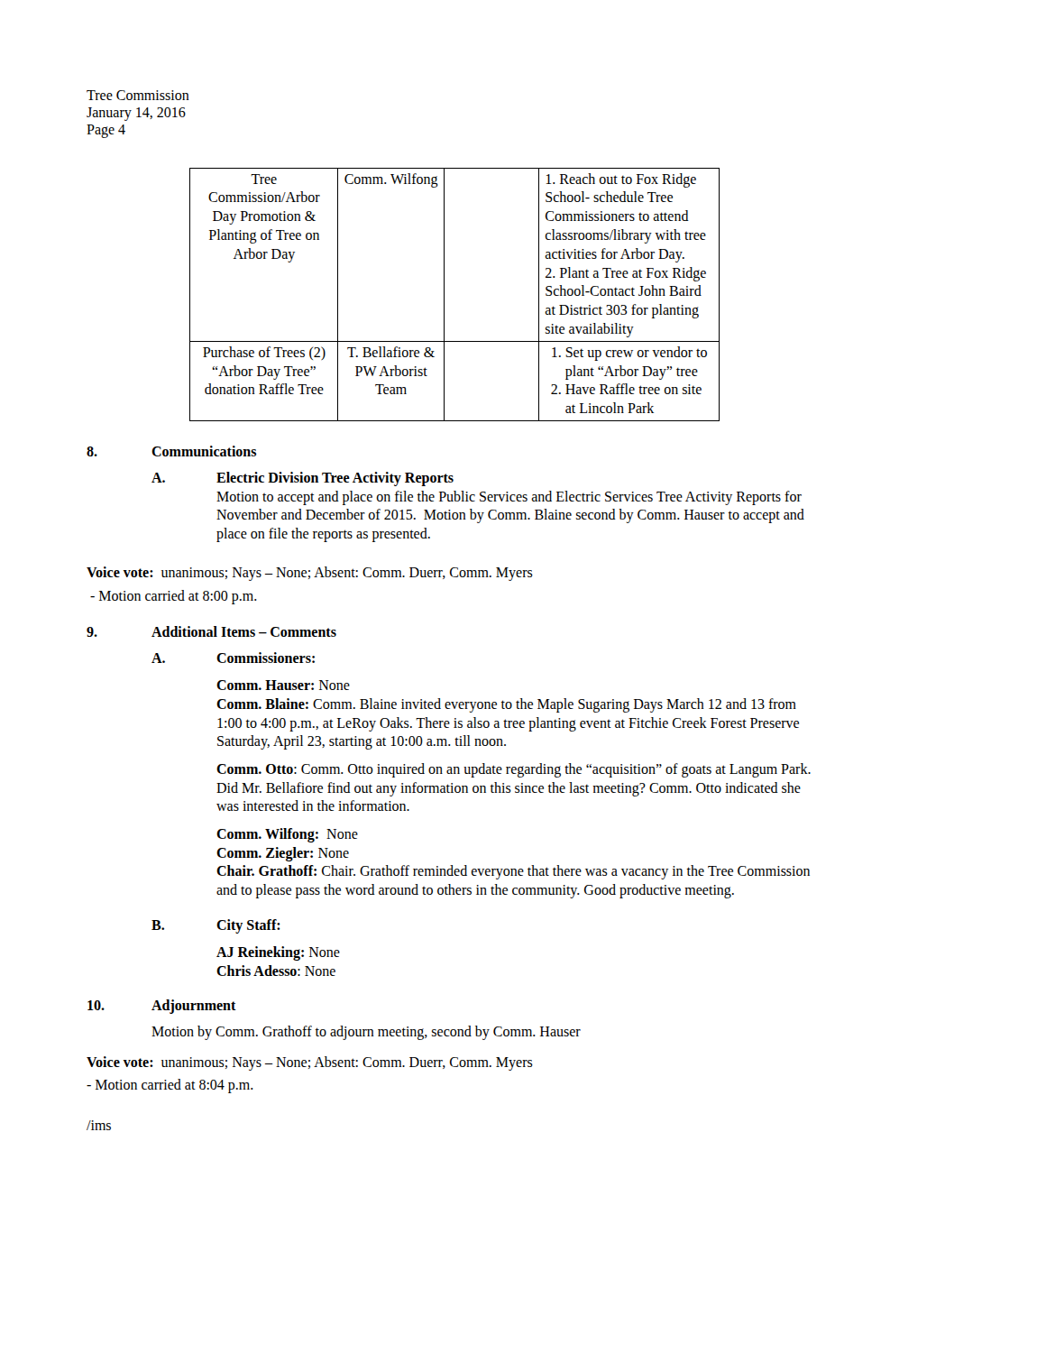Tree Commission
January 14, 2016
Page 4
| Tree Commission/Arbor Day Promotion & Planting of Tree on Arbor Day | Comm. Wilfong | | 1. Reach out to Fox Ridge School- schedule Tree Commissioners to attend classrooms/library with tree activities for Arbor Day. 2. Plant a Tree at Fox Ridge School-Contact John Baird at District 303 for planting site availability |
| Purchase of Trees (2) “Arbor Day Tree” donation Raffle Tree | T. Bellafiore & PW Arborist Team | | Set up crew or vendor to plant “Arbor Day” tree Have Raffle tree on site at Lincoln Park |
8.
Communications
A.
Electric Division Tree Activity Reports
Motion to accept and place on file the Public Services and Electric Services Tree Activity Reports for November and December of 2015. Motion by Comm. Blaine second by Comm. Hauser to accept and place on file the reports as presented.
Voice vote: unanimous; Nays – None; Absent: Comm. Duerr, Comm. Myers
- Motion carried at 8:00 p.m.
9.
Additional Items – Comments
A.
Commissioners:
Comm. Hauser: None
Comm. Blaine: Comm. Blaine invited everyone to the Maple Sugaring Days March 12 and 13 from 1:00 to 4:00 p.m., at LeRoy Oaks. There is also a tree planting event at Fitchie Creek Forest Preserve Saturday, April 23, starting at 10:00 a.m. till noon.
Comm. Otto: Comm. Otto inquired on an update regarding the “acquisition” of goats at Langum Park. Did Mr. Bellafiore find out any information on this since the last meeting? Comm. Otto indicated she was interested in the information.
Comm. Wilfong: None
Comm. Ziegler: None
Chair. Grathoff: Chair. Grathoff reminded everyone that there was a vacancy in the Tree Commission and to please pass the word around to others in the community. Good productive meeting.
B.
City Staff:
AJ Reineking: None
Chris Adesso: None
10.
Adjournment
Motion by Comm. Grathoff to adjourn meeting, second by Comm. Hauser
Voice vote: unanimous; Nays – None; Absent: Comm. Duerr, Comm. Myers
- Motion carried at 8:04 p.m.
/ims